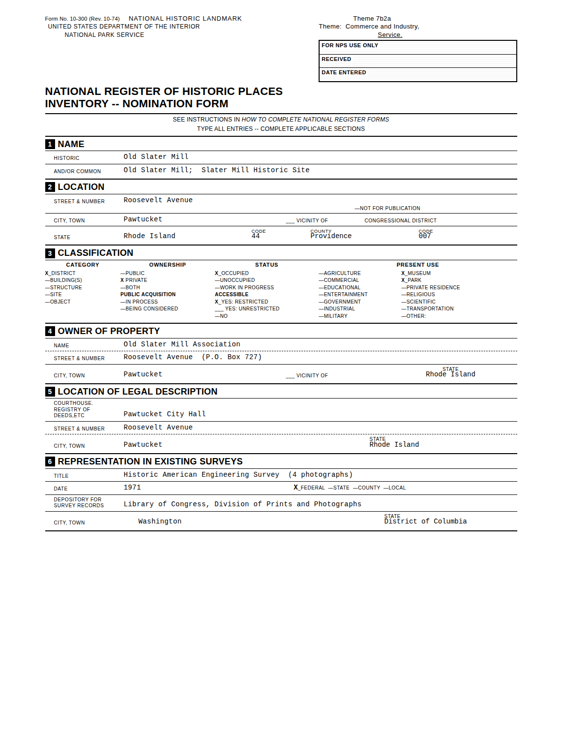Form No. 10-300 (Rev. 10-74) NATIONAL HISTORIC LANDMARK
UNITED STATES DEPARTMENT OF THE INTERIOR
NATIONAL PARK SERVICE
Theme 7b2a
Theme: Commerce and Industry,
Service.
FOR NPS USE ONLY
RECEIVED
DATE ENTERED
NATIONAL REGISTER OF HISTORIC PLACES
INVENTORY -- NOMINATION FORM
SEE INSTRUCTIONS IN HOW TO COMPLETE NATIONAL REGISTER FORMS
TYPE ALL ENTRIES -- COMPLETE APPLICABLE SECTIONS
1
NAME
HISTORIC
Old Slater Mill
AND/OR COMMON
Old Slater Mill; Slater Mill Historic Site
2
LOCATION
STREET & NUMBER
Roosevelt Avenue
—NOT FOR PUBLICATION
CITY, TOWN
Pawtucket
___ VICINITY OF
CONGRESSIONAL DISTRICT
STATE
Rhode Island
CODE
44
COUNTY
Providence
CODE
007
3
CLASSIFICATION
| CATEGORY | OWNERSHIP | STATUS | PRESENT USE |
| --- | --- | --- | --- |
| X _DISTRICT | —PUBLIC | X _OCCUPIED | —AGRICULTURE X _MUSEUM |
| —BUILDING(S) | X PRIVATE | —UNOCCUPIED | —COMMERCIAL X _PARK |
| —STRUCTURE | —BOTH | —WORK IN PROGRESS | —EDUCATIONAL —PRIVATE RESIDENCE |
| —SITE | PUBLIC ACQUISITION | ACCESSIBLE | —ENTERTAINMENT —RELIGIOUS |
| —OBJECT | —IN PROCESS | X _YES: RESTRICTED | —GOVERNMENT —SCIENTIFIC |
| | —BEING CONSIDERED | ___ YES: UNRESTRICTED | —INDUSTRIAL —TRANSPORTATION |
| | | —NO | —MILITARY —OTHER: |
4
OWNER OF PROPERTY
NAME
Old Slater Mill Association
STREET & NUMBER
Roosevelt Avenue (P.O. Box 727)
CITY, TOWN
Pawtucket
___ VICINITY OF
STATE
Rhode Island
5
LOCATION OF LEGAL DESCRIPTION
COURTHOUSE.
REGISTRY OF DEEDS,ETC
Pawtucket City Hall
STREET & NUMBER
Roosevelt Avenue
CITY, TOWN
Pawtucket
STATE
Rhode Island
6
REPRESENTATION IN EXISTING SURVEYS
TITLE
Historic American Engineering Survey (4 photographs)
DATE
1971
X_FEDERAL —STATE —COUNTY —LOCAL
DEPOSITORY FOR
SURVEY RECORDS
Library of Congress, Division of Prints and Photographs
CITY, TOWN
Washington
STATE
District of Columbia